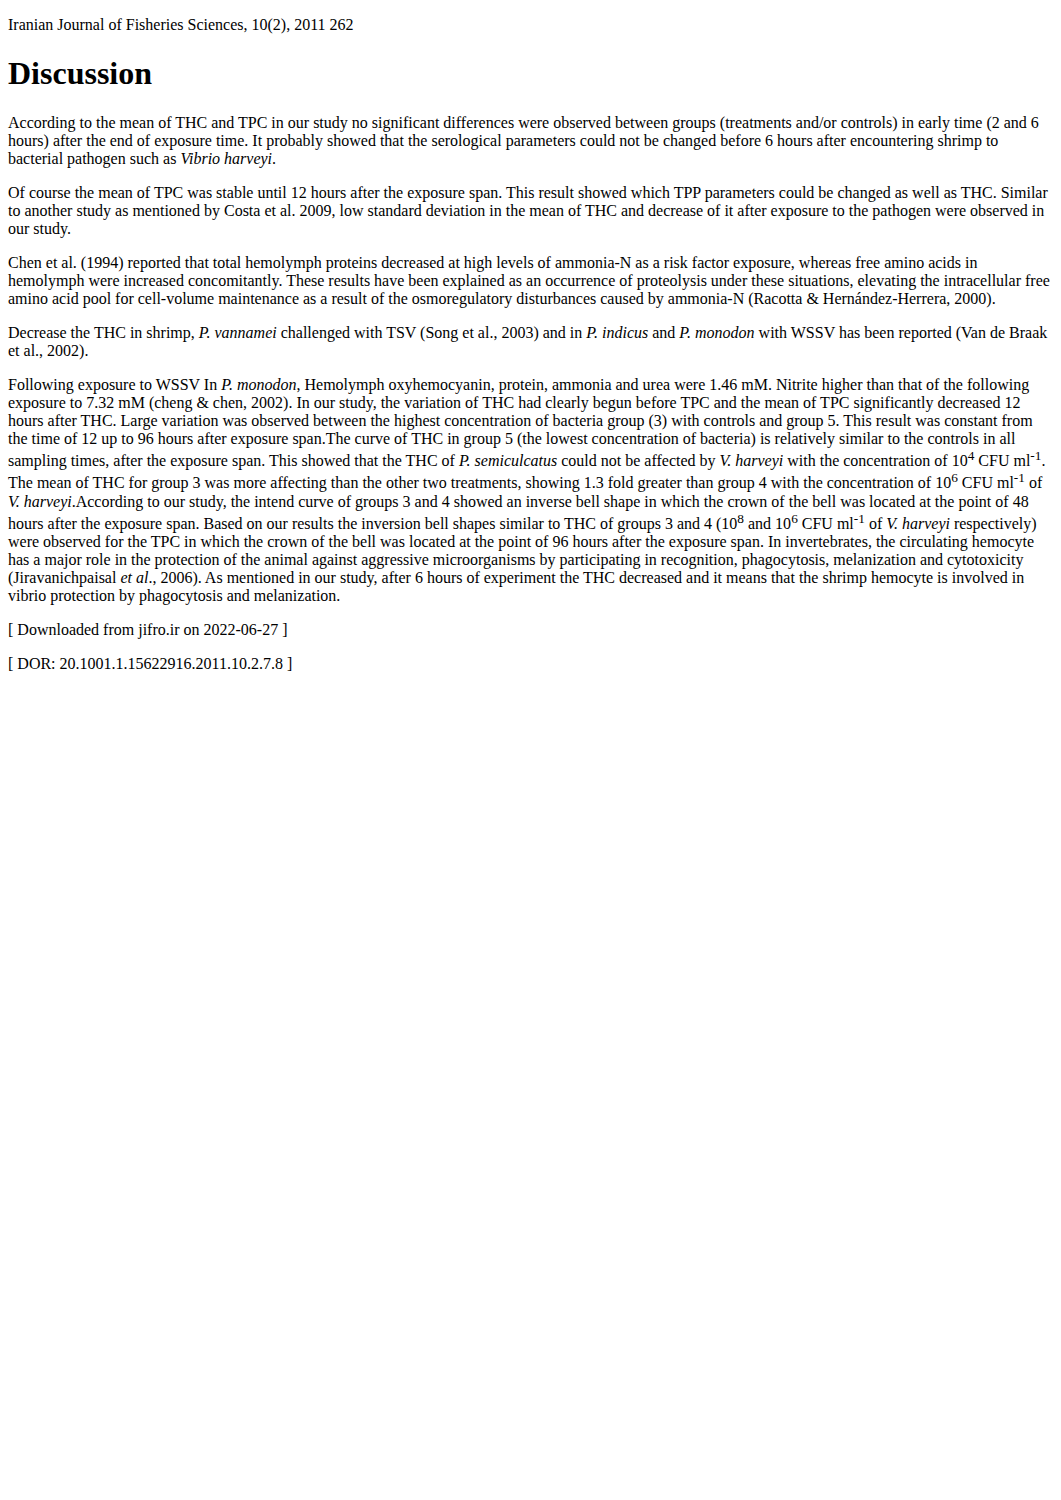Iranian Journal of Fisheries Sciences, 10(2), 2011 262
Discussion
According to the mean of THC and TPC in our study no significant differences were observed between groups (treatments and/or controls) in early time (2 and 6 hours) after the end of exposure time. It probably showed that the serological parameters could not be changed before 6 hours after encountering shrimp to bacterial pathogen such as Vibrio harveyi.
Of course the mean of TPC was stable until 12 hours after the exposure span. This result showed which TPP parameters could be changed as well as THC. Similar to another study as mentioned by Costa et al. 2009, low standard deviation in the mean of THC and decrease of it after exposure to the pathogen were observed in our study.
Chen et al. (1994) reported that total hemolymph proteins decreased at high levels of ammonia-N as a risk factor exposure, whereas free amino acids in hemolymph were increased concomitantly. These results have been explained as an occurrence of proteolysis under these situations, elevating the intracellular free amino acid pool for cell-volume maintenance as a result of the osmoregulatory disturbances caused by ammonia-N (Racotta & Hernández-Herrera, 2000).
Decrease the THC in shrimp, P. vannamei challenged with TSV (Song et al., 2003) and in P. indicus and P. monodon with WSSV has been reported (Van de Braak et al., 2002).
Following exposure to WSSV In P. monodon, Hemolymph oxyhemocyanin, protein, ammonia and urea were 1.46 mM. Nitrite higher than that of the following exposure to 7.32 mM (cheng & chen, 2002). In our study, the variation of THC had clearly begun before TPC and the mean of TPC significantly decreased 12 hours after THC. Large variation was observed between the highest concentration of bacteria group (3) with controls and group 5. This result was constant from the time of 12 up to 96 hours after exposure span.The curve of THC in group 5 (the lowest concentration of bacteria) is relatively similar to the controls in all sampling times, after the exposure span. This showed that the THC of P. semiculcatus could not be affected by V. harveyi with the concentration of 104 CFU ml-1. The mean of THC for group 3 was more affecting than the other two treatments, showing 1.3 fold greater than group 4 with the concentration of 106 CFU ml-1 of V. harveyi.According to our study, the intend curve of groups 3 and 4 showed an inverse bell shape in which the crown of the bell was located at the point of 48 hours after the exposure span. Based on our results the inversion bell shapes similar to THC of groups 3 and 4 (108 and 106 CFU ml-1 of V. harveyi respectively) were observed for the TPC in which the crown of the bell was located at the point of 96 hours after the exposure span. In invertebrates, the circulating hemocyte has a major role in the protection of the animal against aggressive microorganisms by participating in recognition, phagocytosis, melanization and cytotoxicity (Jiravanichpaisal et al., 2006). As mentioned in our study, after 6 hours of experiment the THC decreased and it means that the shrimp hemocyte is involved in vibrio protection by phagocytosis and melanization.
[ Downloaded from jifro.ir on 2022-06-27 ]
[ DOR: 20.1001.1.15622916.2011.10.2.7.8 ]